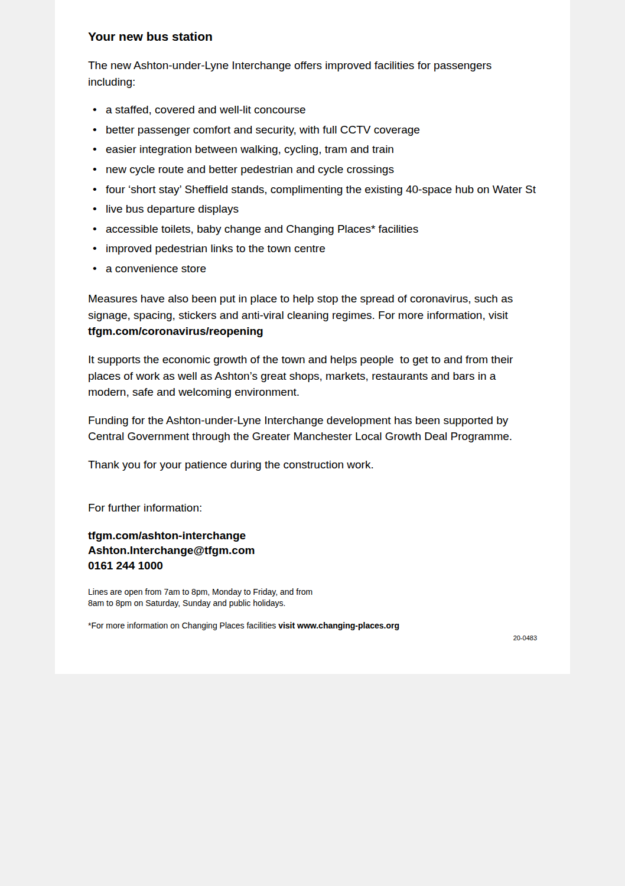Your new bus station
The new Ashton-under-Lyne Interchange offers improved facilities for passengers including:
a staffed, covered and well-lit concourse
better passenger comfort and security, with full CCTV coverage
easier integration between walking, cycling, tram and train
new cycle route and better pedestrian and cycle crossings
four ‘short stay’ Sheffield stands, complimenting the existing 40-space hub on Water St
live bus departure displays
accessible toilets, baby change and Changing Places* facilities
improved pedestrian links to the town centre
a convenience store
Measures have also been put in place to help stop the spread of coronavirus, such as signage, spacing, stickers and anti-viral cleaning regimes. For more information, visit tfgm.com/coronavirus/reopening
It supports the economic growth of the town and helps people to get to and from their places of work as well as Ashton’s great shops, markets, restaurants and bars in a modern, safe and welcoming environment.
Funding for the Ashton-under-Lyne Interchange development has been supported by Central Government through the Greater Manchester Local Growth Deal Programme.
Thank you for your patience during the construction work.
For further information:
tfgm.com/ashton-interchange
Ashton.Interchange@tfgm.com
0161 244 1000
Lines are open from 7am to 8pm, Monday to Friday, and from
8am to 8pm on Saturday, Sunday and public holidays.
*For more information on Changing Places facilities visit www.changing-places.org
20-0483